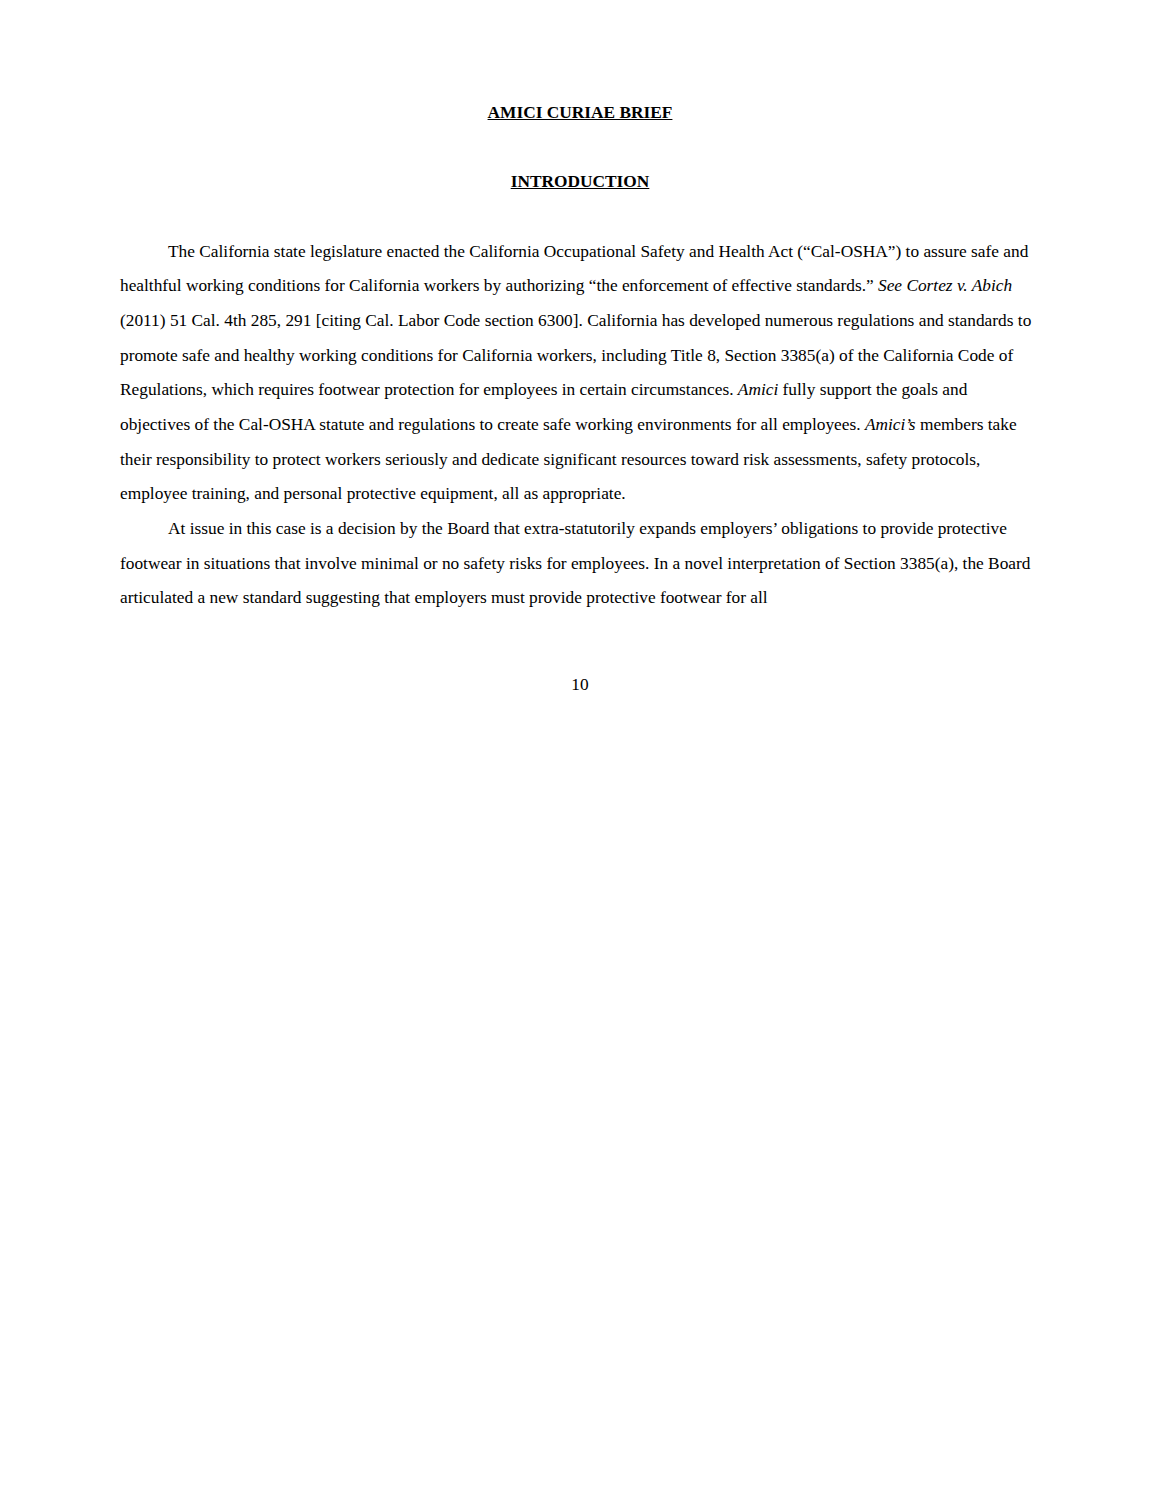AMICI CURIAE BRIEF
INTRODUCTION
The California state legislature enacted the California Occupational Safety and Health Act (“Cal-OSHA”) to assure safe and healthful working conditions for California workers by authorizing “the enforcement of effective standards.” See Cortez v. Abich (2011) 51 Cal. 4th 285, 291 [citing Cal. Labor Code section 6300]. California has developed numerous regulations and standards to promote safe and healthy working conditions for California workers, including Title 8, Section 3385(a) of the California Code of Regulations, which requires footwear protection for employees in certain circumstances. Amici fully support the goals and objectives of the Cal-OSHA statute and regulations to create safe working environments for all employees. Amici’s members take their responsibility to protect workers seriously and dedicate significant resources toward risk assessments, safety protocols, employee training, and personal protective equipment, all as appropriate.
At issue in this case is a decision by the Board that extra-statutorily expands employers’ obligations to provide protective footwear in situations that involve minimal or no safety risks for employees. In a novel interpretation of Section 3385(a), the Board articulated a new standard suggesting that employers must provide protective footwear for all
10